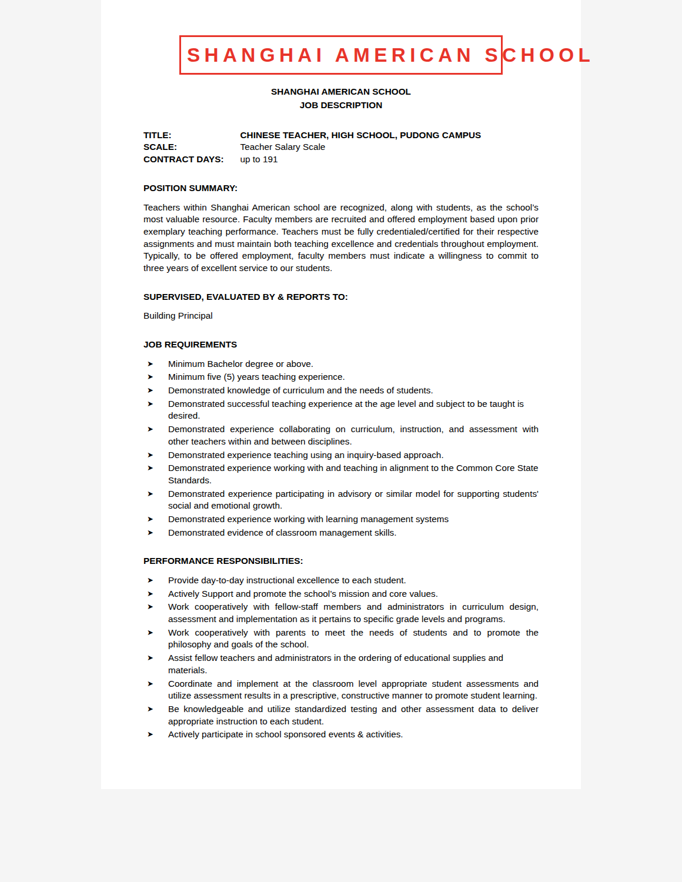SHANGHAI AMERICAN SCHOOL
SHANGHAI AMERICAN SCHOOL JOB DESCRIPTION
| TITLE: | CHINESE TEACHER, HIGH SCHOOL, PUDONG CAMPUS |
| SCALE: | Teacher Salary Scale |
| CONTRACT DAYS: | up to 191 |
Position Summary:
Teachers within Shanghai American school are recognized, along with students, as the school’s most valuable resource. Faculty members are recruited and offered employment based upon prior exemplary teaching performance. Teachers must be fully credentialed/certified for their respective assignments and must maintain both teaching excellence and credentials throughout employment. Typically, to be offered employment, faculty members must indicate a willingness to commit to three years of excellent service to our students.
Supervised, Evaluated By & Reports To:
Building Principal
Job Requirements
Minimum Bachelor degree or above.
Minimum five (5) years teaching experience.
Demonstrated knowledge of curriculum and the needs of students.
Demonstrated successful teaching experience at the age level and subject to be taught is desired.
Demonstrated experience collaborating on curriculum, instruction, and assessment with other teachers within and between disciplines.
Demonstrated experience teaching using an inquiry-based approach.
Demonstrated experience working with and teaching in alignment to the Common Core State Standards.
Demonstrated experience participating in advisory or similar model for supporting students' social and emotional growth.
Demonstrated experience working with learning management systems
Demonstrated evidence of classroom management skills.
Performance Responsibilities:
Provide day-to-day instructional excellence to each student.
Actively Support and promote the school’s mission and core values.
Work cooperatively with fellow-staff members and administrators in curriculum design, assessment and implementation as it pertains to specific grade levels and programs.
Work cooperatively with parents to meet the needs of students and to promote the philosophy and goals of the school.
Assist fellow teachers and administrators in the ordering of educational supplies and materials.
Coordinate and implement at the classroom level appropriate student assessments and utilize assessment results in a prescriptive, constructive manner to promote student learning.
Be knowledgeable and utilize standardized testing and other assessment data to deliver appropriate instruction to each student.
Actively participate in school sponsored events & activities.